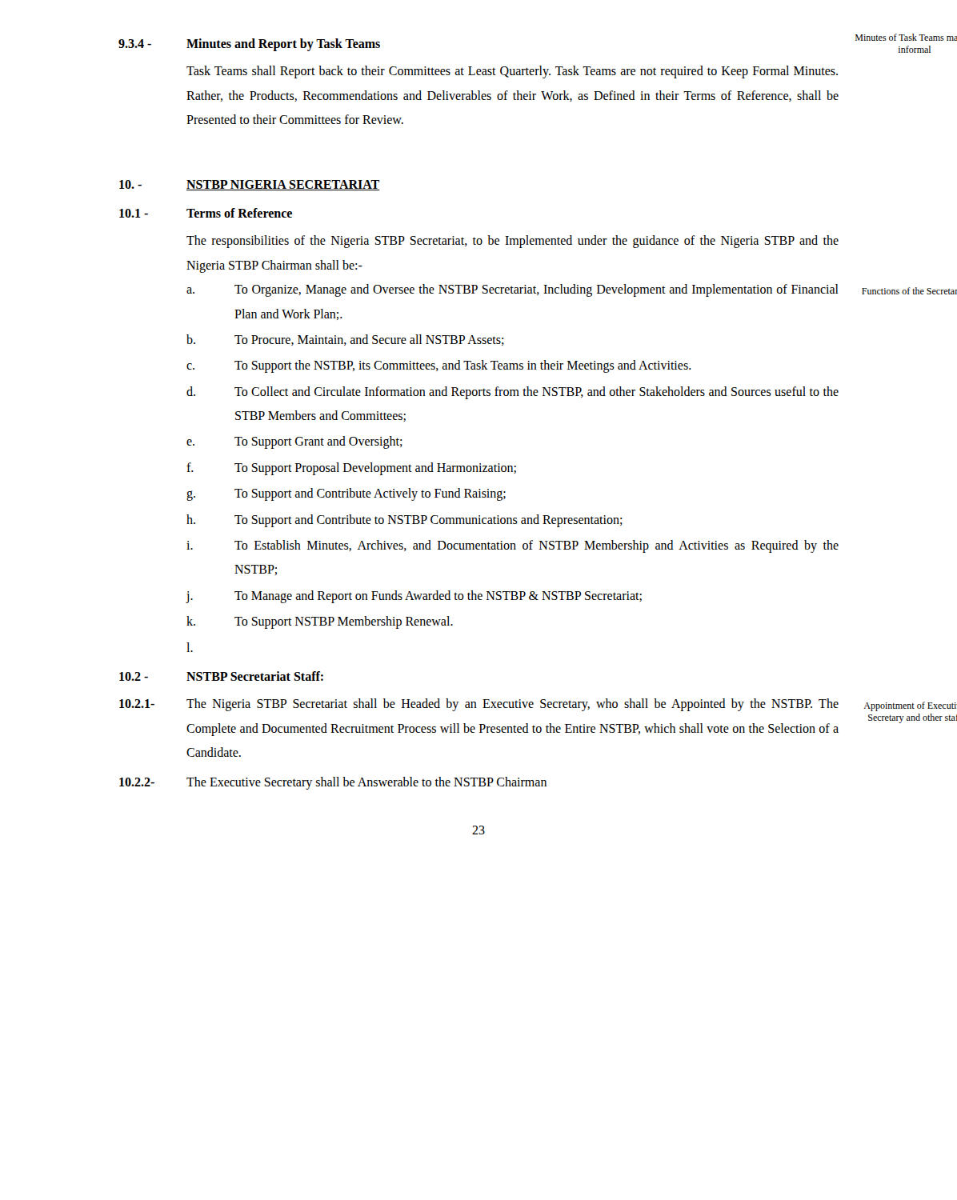Minutes of Task Teams may be informal
9.3.4 -
Minutes and Report by Task Teams
Task Teams shall Report back to their Committees at Least Quarterly. Task Teams are not required to Keep Formal Minutes. Rather, the Products, Recommendations and Deliverables of their Work, as Defined in their Terms of Reference, shall be Presented to their Committees for Review.
10. -
NSTBP NIGERIA SECRETARIAT
10.1 -
Terms of Reference
The responsibilities of the Nigeria STBP Secretariat, to be Implemented under the guidance of the Nigeria STBP and the Nigeria STBP Chairman shall be:-
Functions of the Secretariat
a.
To Organize, Manage and Oversee the NSTBP Secretariat, Including Development and Implementation of Financial Plan and Work Plan;.
b.
To Procure, Maintain, and Secure all NSTBP Assets;
c.
To Support the NSTBP, its Committees, and Task Teams in their Meetings and Activities.
d.
To Collect and Circulate Information and Reports from the NSTBP, and other Stakeholders and Sources useful to the STBP Members and Committees;
e.
To Support Grant and Oversight;
f.
To Support Proposal Development and Harmonization;
g.
To Support and Contribute Actively to Fund Raising;
h.
To Support and Contribute to NSTBP Communications and Representation;
i.
To Establish Minutes, Archives, and Documentation of NSTBP Membership and Activities as Required by the NSTBP;
j.
To Manage and Report on Funds Awarded to the NSTBP & NSTBP Secretariat;
k.
To Support NSTBP Membership Renewal.
l.
10.2 -
NSTBP Secretariat Staff:
Appointment of Executive Secretary and other staff
10.2.1-
The Nigeria STBP Secretariat shall be Headed by an Executive Secretary, who shall be Appointed by the NSTBP. The Complete and Documented Recruitment Process will be Presented to the Entire NSTBP, which shall vote on the Selection of a Candidate.
10.2.2-
The Executive Secretary shall be Answerable to the NSTBP Chairman
23